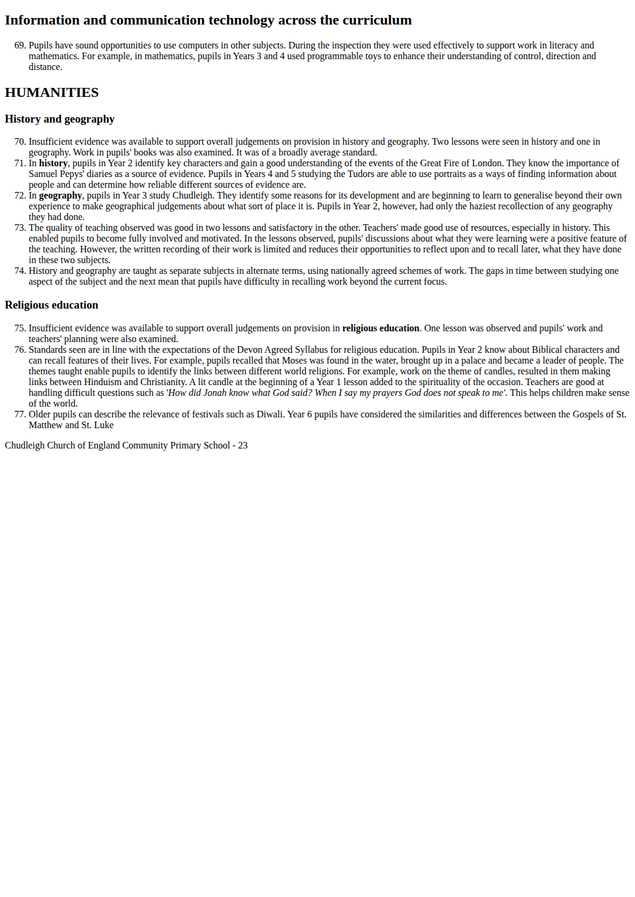Information and communication technology across the curriculum
Pupils have sound opportunities to use computers in other subjects. During the inspection they were used effectively to support work in literacy and mathematics. For example, in mathematics, pupils in Years 3 and 4 used programmable toys to enhance their understanding of control, direction and distance.
HUMANITIES
History and geography
Insufficient evidence was available to support overall judgements on provision in history and geography. Two lessons were seen in history and one in geography. Work in pupils' books was also examined. It was of a broadly average standard.
In history, pupils in Year 2 identify key characters and gain a good understanding of the events of the Great Fire of London. They know the importance of Samuel Pepys' diaries as a source of evidence. Pupils in Years 4 and 5 studying the Tudors are able to use portraits as a ways of finding information about people and can determine how reliable different sources of evidence are.
In geography, pupils in Year 3 study Chudleigh. They identify some reasons for its development and are beginning to learn to generalise beyond their own experience to make geographical judgements about what sort of place it is. Pupils in Year 2, however, had only the haziest recollection of any geography they had done.
The quality of teaching observed was good in two lessons and satisfactory in the other. Teachers' made good use of resources, especially in history. This enabled pupils to become fully involved and motivated. In the lessons observed, pupils' discussions about what they were learning were a positive feature of the teaching. However, the written recording of their work is limited and reduces their opportunities to reflect upon and to recall later, what they have done in these two subjects.
History and geography are taught as separate subjects in alternate terms, using nationally agreed schemes of work. The gaps in time between studying one aspect of the subject and the next mean that pupils have difficulty in recalling work beyond the current focus.
Religious education
Insufficient evidence was available to support overall judgements on provision in religious education. One lesson was observed and pupils' work and teachers' planning were also examined.
Standards seen are in line with the expectations of the Devon Agreed Syllabus for religious education. Pupils in Year 2 know about Biblical characters and can recall features of their lives. For example, pupils recalled that Moses was found in the water, brought up in a palace and became a leader of people. The themes taught enable pupils to identify the links between different world religions. For example, work on the theme of candles, resulted in them making links between Hinduism and Christianity. A lit candle at the beginning of a Year 1 lesson added to the spirituality of the occasion. Teachers are good at handling difficult questions such as 'How did Jonah know what God said? When I say my prayers God does not speak to me'. This helps children make sense of the world.
Older pupils can describe the relevance of festivals such as Diwali. Year 6 pupils have considered the similarities and differences between the Gospels of St. Matthew and St. Luke
Chudleigh Church of England Community Primary School - 23